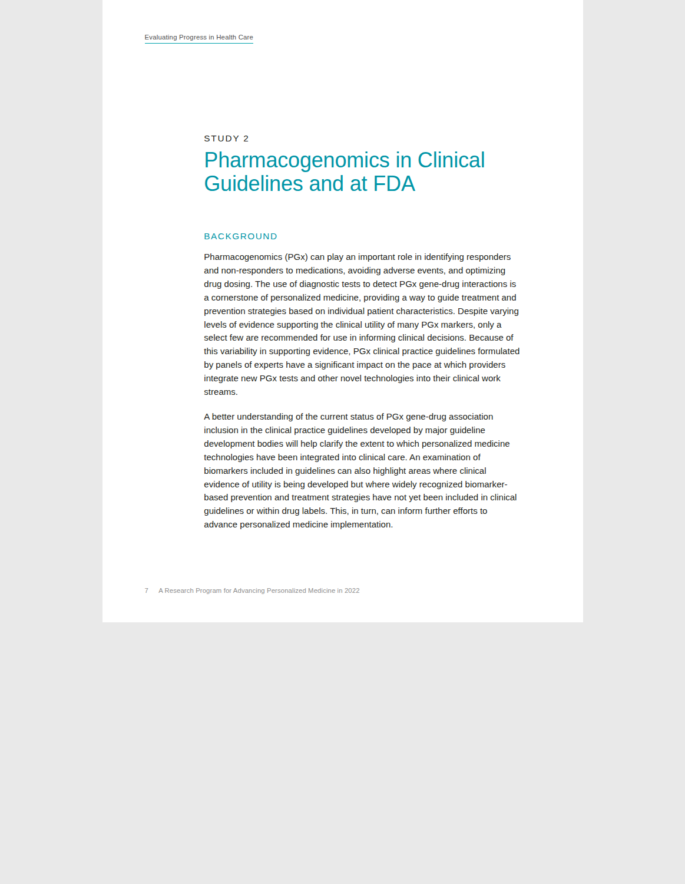Evaluating Progress in Health Care
STUDY 2
Pharmacogenomics in Clinical
Guidelines and at FDA
BACKGROUND
Pharmacogenomics (PGx) can play an important role in identifying responders and non-responders to medications, avoiding adverse events, and optimizing drug dosing. The use of diagnostic tests to detect PGx gene-drug interactions is a cornerstone of personalized medicine, providing a way to guide treatment and prevention strategies based on individual patient characteristics. Despite varying levels of evidence supporting the clinical utility of many PGx markers, only a select few are recommended for use in informing clinical decisions. Because of this variability in supporting evidence, PGx clinical practice guidelines formulated by panels of experts have a significant impact on the pace at which providers integrate new PGx tests and other novel technologies into their clinical work streams.
A better understanding of the current status of PGx gene-drug association inclusion in the clinical practice guidelines developed by major guideline development bodies will help clarify the extent to which personalized medicine technologies have been integrated into clinical care. An examination of biomarkers included in guidelines can also highlight areas where clinical evidence of utility is being developed but where widely recognized biomarker-based prevention and treatment strategies have not yet been included in clinical guidelines or within drug labels. This, in turn, can inform further efforts to advance personalized medicine implementation.
7 A Research Program for Advancing Personalized Medicine in 2022